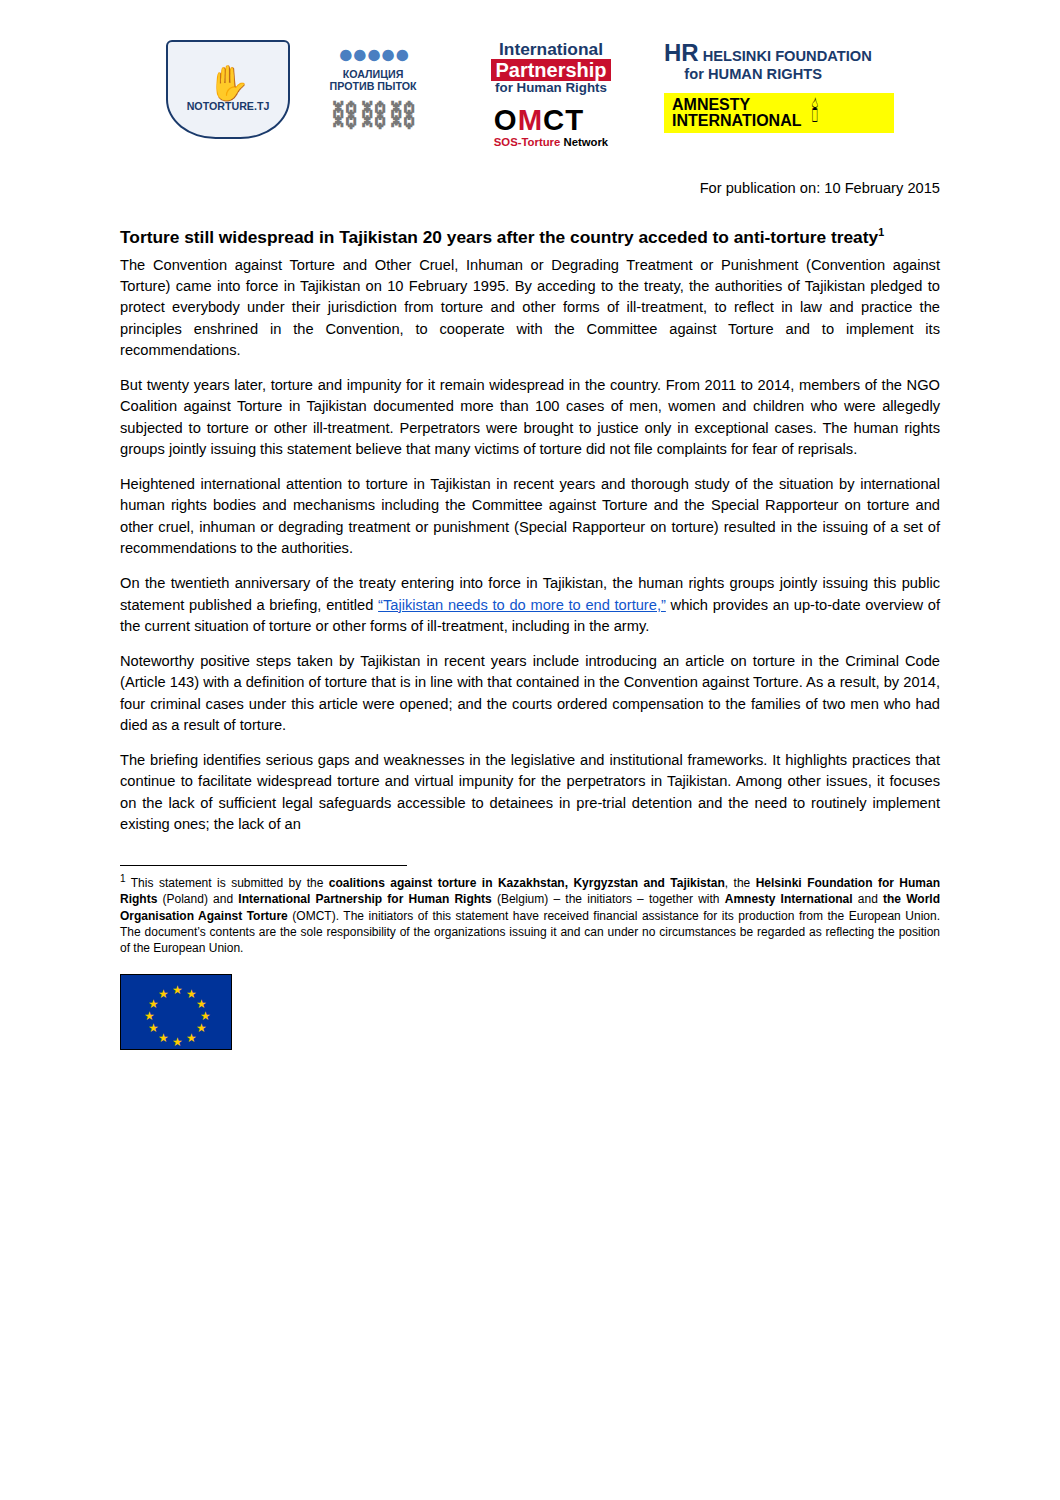✋
NOTORTURE.TJ
●●●●●
КОАЛИЦИЯ
ПРОТИВ ПЫТОК
⛓⛓⛓
International
Partnership
for Human Rights
OMCT
SOS-Torture Network
HRHELSINKI FOUNDATION
for HUMAN RIGHTS
AMNESTY
INTERNATIONAL
🕯
For publication on: 10 February 2015
Torture still widespread in Tajikistan 20 years after the country acceded to anti-torture treaty1
The Convention against Torture and Other Cruel, Inhuman or Degrading Treatment or Punishment (Convention against Torture) came into force in Tajikistan on 10 February 1995. By acceding to the treaty, the authorities of Tajikistan pledged to protect everybody under their jurisdiction from torture and other forms of ill-treatment, to reflect in law and practice the principles enshrined in the Convention, to cooperate with the Committee against Torture and to implement its recommendations.
But twenty years later, torture and impunity for it remain widespread in the country. From 2011 to 2014, members of the NGO Coalition against Torture in Tajikistan documented more than 100 cases of men, women and children who were allegedly subjected to torture or other ill-treatment. Perpetrators were brought to justice only in exceptional cases. The human rights groups jointly issuing this statement believe that many victims of torture did not file complaints for fear of reprisals.
Heightened international attention to torture in Tajikistan in recent years and thorough study of the situation by international human rights bodies and mechanisms including the Committee against Torture and the Special Rapporteur on torture and other cruel, inhuman or degrading treatment or punishment (Special Rapporteur on torture) resulted in the issuing of a set of recommendations to the authorities.
On the twentieth anniversary of the treaty entering into force in Tajikistan, the human rights groups jointly issuing this public statement published a briefing, entitled “Tajikistan needs to do more to end torture,” which provides an up-to-date overview of the current situation of torture or other forms of ill-treatment, including in the army.
Noteworthy positive steps taken by Tajikistan in recent years include introducing an article on torture in the Criminal Code (Article 143) with a definition of torture that is in line with that contained in the Convention against Torture. As a result, by 2014, four criminal cases under this article were opened; and the courts ordered compensation to the families of two men who had died as a result of torture.
The briefing identifies serious gaps and weaknesses in the legislative and institutional frameworks. It highlights practices that continue to facilitate widespread torture and virtual impunity for the perpetrators in Tajikistan. Among other issues, it focuses on the lack of sufficient legal safeguards accessible to detainees in pre-trial detention and the need to routinely implement existing ones; the lack of an
1 This statement is submitted by the coalitions against torture in Kazakhstan, Kyrgyzstan and Tajikistan, the Helsinki Foundation for Human Rights (Poland) and International Partnership for Human Rights (Belgium) – the initiators – together with Amnesty International and the World Organisation Against Torture (OMCT). The initiators of this statement have received financial assistance for its production from the European Union. The document’s contents are the sole responsibility of the organizations issuing it and can under no circumstances be regarded as reflecting the position of the European Union.
★ ★ ★ ★ ★ ★ ★ ★ ★ ★ ★ ★